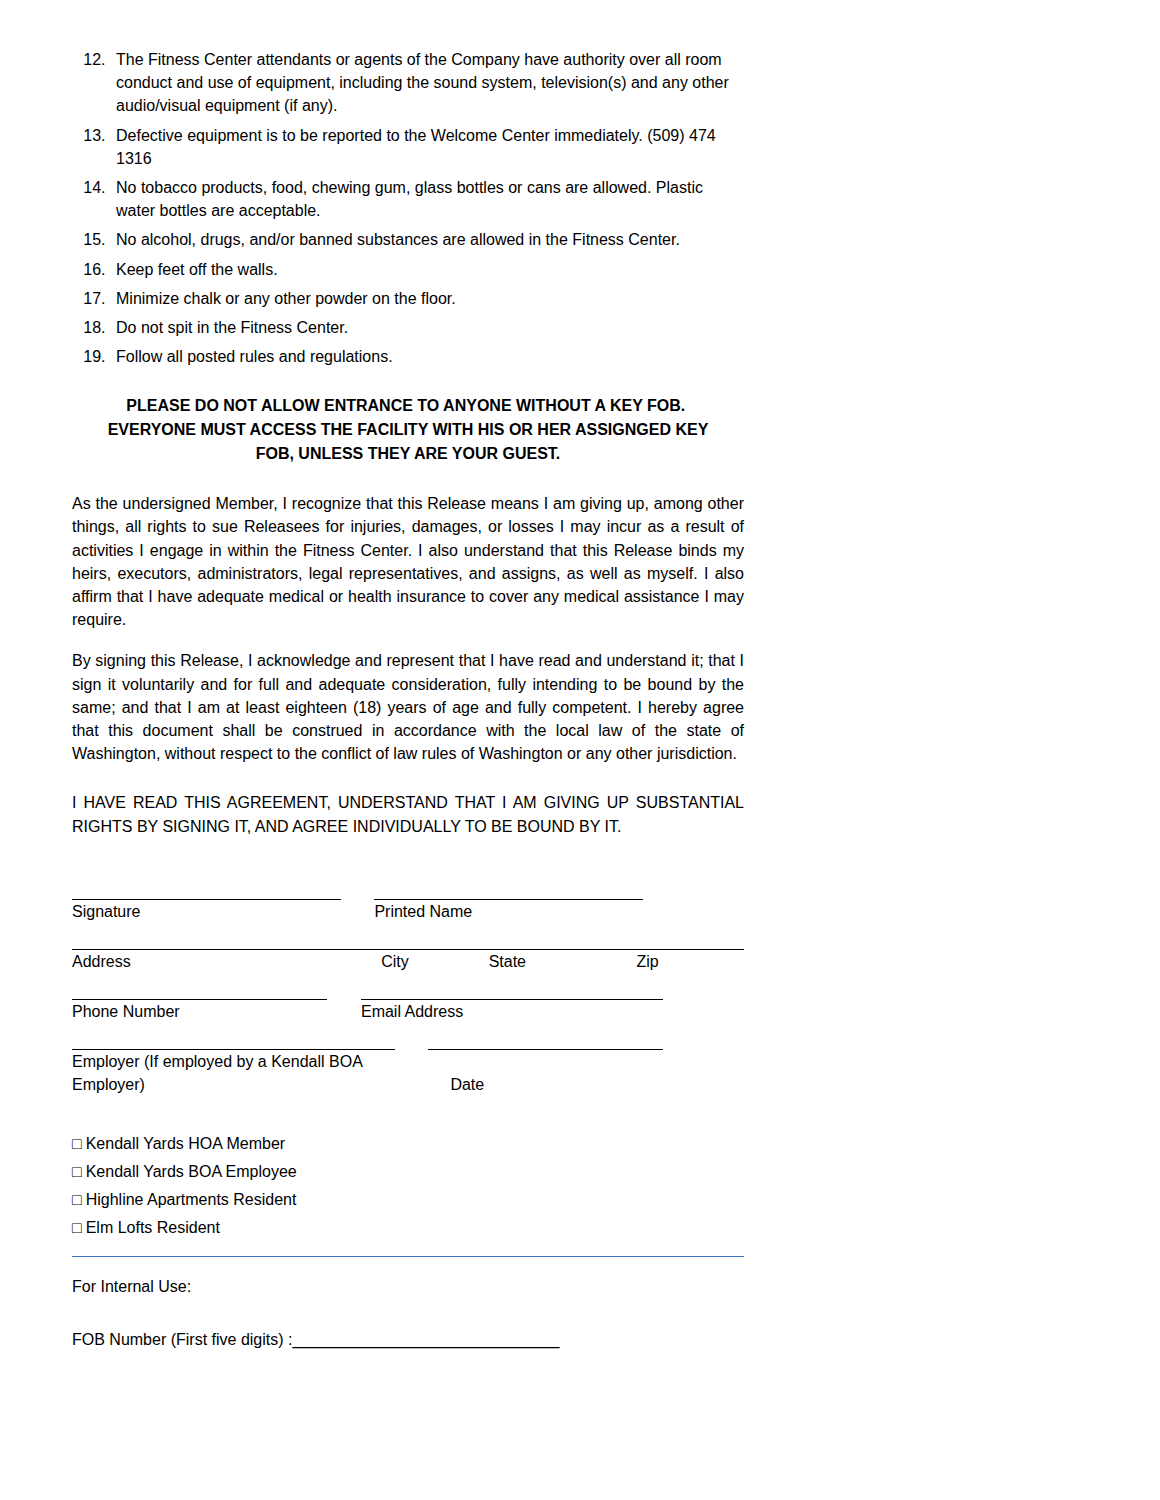The Fitness Center attendants or agents of the Company have authority over all room conduct and use of equipment, including the sound system, television(s) and any other audio/visual equipment (if any).
Defective equipment is to be reported to the Welcome Center immediately. (509) 474 1316
No tobacco products, food, chewing gum, glass bottles or cans are allowed. Plastic water bottles are acceptable.
No alcohol, drugs, and/or banned substances are allowed in the Fitness Center.
Keep feet off the walls.
Minimize chalk or any other powder on the floor.
Do not spit in the Fitness Center.
Follow all posted rules and regulations.
PLEASE DO NOT ALLOW ENTRANCE TO ANYONE WITHOUT A KEY FOB. EVERYONE MUST ACCESS THE FACILITY WITH HIS OR HER ASSIGNGED KEY FOB, UNLESS THEY ARE YOUR GUEST.
As the undersigned Member, I recognize that this Release means I am giving up, among other things, all rights to sue Releasees for injuries, damages, or losses I may incur as a result of activities I engage in within the Fitness Center. I also understand that this Release binds my heirs, executors, administrators, legal representatives, and assigns, as well as myself. I also affirm that I have adequate medical or health insurance to cover any medical assistance I may require.
By signing this Release, I acknowledge and represent that I have read and understand it; that I sign it voluntarily and for full and adequate consideration, fully intending to be bound by the same; and that I am at least eighteen (18) years of age and fully competent. I hereby agree that this document shall be construed in accordance with the local law of the state of Washington, without respect to the conflict of law rules of Washington or any other jurisdiction.
I HAVE READ THIS AGREEMENT, UNDERSTAND THAT I AM GIVING UP SUBSTANTIAL RIGHTS BY SIGNING IT, AND AGREE INDIVIDUALLY TO BE BOUND BY IT.
| Signature | | Printed Name | |
| Address | | City | | State | | Zip |
| Phone Number | | Email Address | |
| Employer (If employed by a Kendall BOA Employer) | | Date | |
Kendall Yards HOA Member
Kendall Yards BOA Employee
Highline Apartments Resident
Elm Lofts Resident
For Internal Use:
FOB Number (First five digits) :______________________________